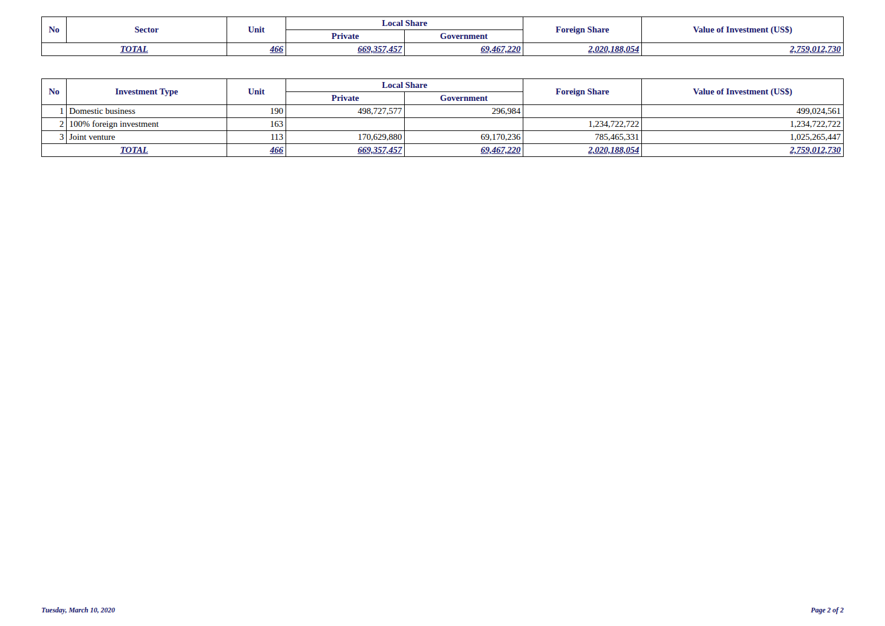| No | Sector | Unit | Local Share | Foreign Share | Value of Investment (US$) |
| --- | --- | --- | --- | --- | --- |
| Private | Government |
| TOTAL | 466 | 669,357,457 | 69,467,220 | 2,020,188,054 | 2,759,012,730 |
| No | Investment Type | Unit | Local Share | Foreign Share | Value of Investment (US$) |
| --- | --- | --- | --- | --- | --- |
| Private | Government |
| 1 | Domestic business | 190 | 498,727,577 | 296,984 | | 499,024,561 |
| 2 | 100% foreign investment | 163 | | | 1,234,722,722 | 1,234,722,722 |
| 3 | Joint venture | 113 | 170,629,880 | 69,170,236 | 785,465,331 | 1,025,265,447 |
| TOTAL | 466 | 669,357,457 | 69,467,220 | 2,020,188,054 | 2,759,012,730 |
Tuesday, March 10, 2020 Page 2 of 2